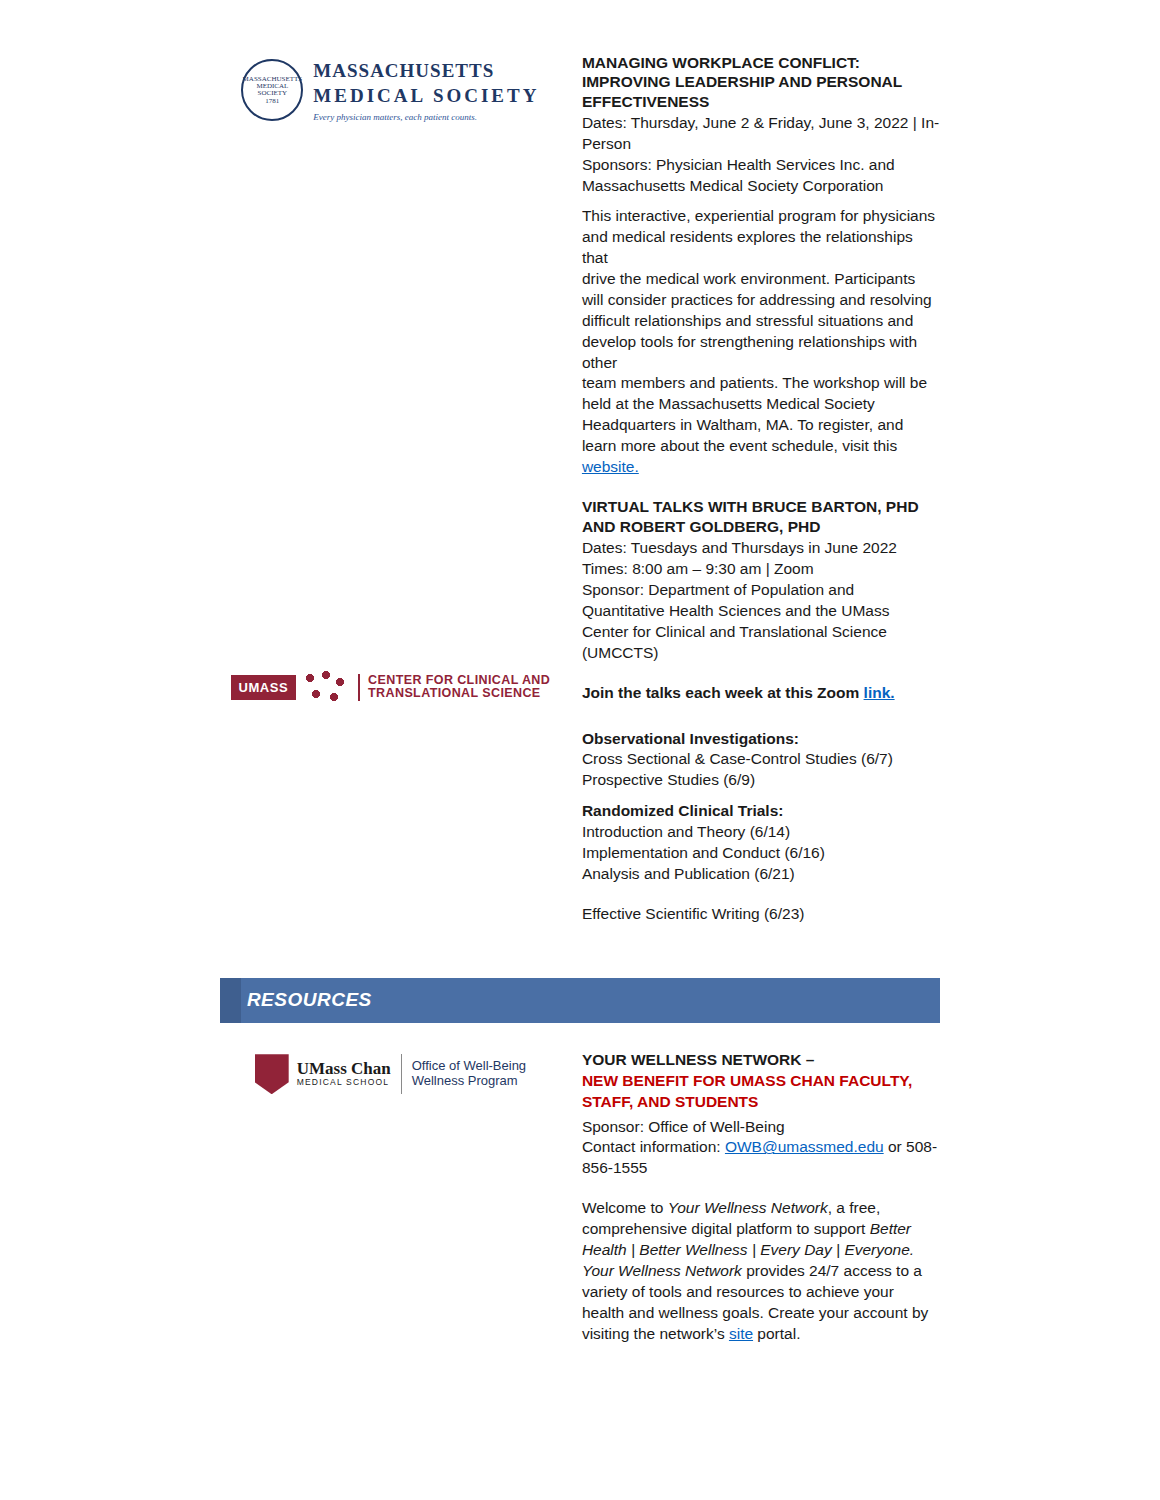MASSACHUSETTS
MEDICAL
SOCIETY
1781
MASSACHUSETTS
MEDICAL SOCIETY
Every physician matters, each patient counts.
Managing Workplace Conflict: Improving Leadership and Personal Effectiveness
Dates: Thursday, June 2 & Friday, June 3, 2022 | In-Person
Sponsors: Physician Health Services Inc. and Massachusetts Medical Society Corporation
This interactive, experiential program for physicians and medical residents explores the relationships that
drive the medical work environment. Participants will consider practices for addressing and resolving
difficult relationships and stressful situations and develop tools for strengthening relationships with other
team members and patients. The workshop will be held at the Massachusetts Medical Society Headquarters in Waltham, MA. To register, and learn more about the event schedule, visit this website.
Virtual Talks with Bruce Barton, PhD and Robert Goldberg, PhD
Dates: Tuesdays and Thursdays in June 2022
Times: 8:00 am – 9:30 am | Zoom
Sponsor: Department of Population and Quantitative Health Sciences and the UMass Center for Clinical and Translational Science (UMCCTS)
Join the talks each week at this Zoom link.
Observational Investigations:
Cross Sectional & Case-Control Studies (6/7)
Prospective Studies (6/9)
Randomized Clinical Trials:
Introduction and Theory (6/14)
Implementation and Conduct (6/16)
Analysis and Publication (6/21)
Effective Scientific Writing (6/23)
UMASS
CENTER FOR CLINICAL AND
TRANSLATIONAL SCIENCE
RESOURCES
UMass Chan
MEDICAL SCHOOL
Office of Well-Being
Wellness Program
Your Wellness Network –
NEW BENEFIT FOR UMASS CHAN FACULTY, STAFF, AND STUDENTS
Sponsor: Office of Well-Being
Contact information: OWB@umassmed.edu or 508-856-1555
Welcome to Your Wellness Network, a free, comprehensive digital platform to support Better Health | Better Wellness | Every Day | Everyone. Your Wellness Network provides 24/7 access to a variety of tools and resources to achieve your health and wellness goals. Create your account by visiting the network’s site portal.